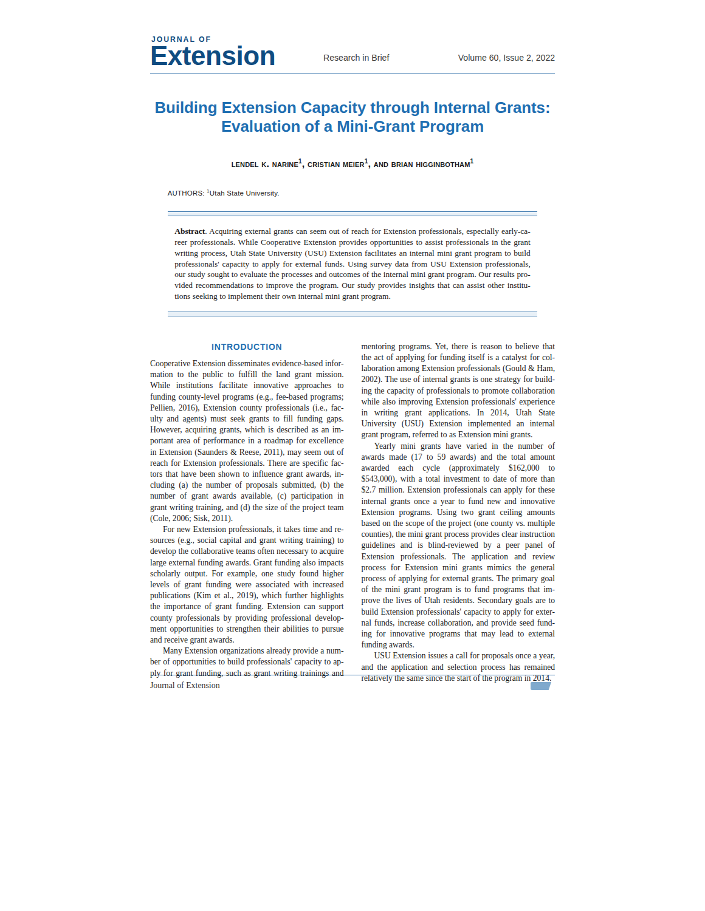JOURNAL OF Extension
Research in Brief
Volume 60, Issue 2, 2022
Building Extension Capacity through Internal Grants:
Evaluation of a Mini-Grant Program
Lendel K. Narine1, Cristian Meier1, and Brian Higginbotham1
AUTHORS: 1Utah State University.
Abstract. Acquiring external grants can seem out of reach for Extension professionals, especially early-career professionals. While Cooperative Extension provides opportunities to assist professionals in the grant writing process, Utah State University (USU) Extension facilitates an internal mini grant program to build professionals' capacity to apply for external funds. Using survey data from USU Extension professionals, our study sought to evaluate the processes and outcomes of the internal mini grant program. Our results provided recommendations to improve the program. Our study provides insights that can assist other institutions seeking to implement their own internal mini grant program.
Introduction
Cooperative Extension disseminates evidence-based information to the public to fulfill the land grant mission. While institutions facilitate innovative approaches to funding county-level programs (e.g., fee-based programs; Pellien, 2016), Extension county professionals (i.e., faculty and agents) must seek grants to fill funding gaps. However, acquiring grants, which is described as an important area of performance in a roadmap for excellence in Extension (Saunders & Reese, 2011), may seem out of reach for Extension professionals. There are specific factors that have been shown to influence grant awards, including (a) the number of proposals submitted, (b) the number of grant awards available, (c) participation in grant writing training, and (d) the size of the project team (Cole, 2006; Sisk, 2011).
For new Extension professionals, it takes time and resources (e.g., social capital and grant writing training) to develop the collaborative teams often necessary to acquire large external funding awards. Grant funding also impacts scholarly output. For example, one study found higher levels of grant funding were associated with increased publications (Kim et al., 2019), which further highlights the importance of grant funding. Extension can support county professionals by providing professional development opportunities to strengthen their abilities to pursue and receive grant awards.
Many Extension organizations already provide a number of opportunities to build professionals' capacity to apply for grant funding, such as grant writing trainings and mentoring programs. Yet, there is reason to believe that the act of applying for funding itself is a catalyst for collaboration among Extension professionals (Gould & Ham, 2002). The use of internal grants is one strategy for building the capacity of professionals to promote collaboration while also improving Extension professionals' experience in writing grant applications. In 2014, Utah State University (USU) Extension implemented an internal grant program, referred to as Extension mini grants.
Yearly mini grants have varied in the number of awards made (17 to 59 awards) and the total amount awarded each cycle (approximately $162,000 to $543,000), with a total investment to date of more than $2.7 million. Extension professionals can apply for these internal grants once a year to fund new and innovative Extension programs. Using two grant ceiling amounts based on the scope of the project (one county vs. multiple counties), the mini grant process provides clear instruction guidelines and is blind-reviewed by a peer panel of Extension professionals. The application and review process for Extension mini grants mimics the general process of applying for external grants. The primary goal of the mini grant program is to fund programs that improve the lives of Utah residents. Secondary goals are to build Extension professionals' capacity to apply for external funds, increase collaboration, and provide seed funding for innovative programs that may lead to external funding awards.
USU Extension issues a call for proposals once a year, and the application and selection process has remained relatively the same since the start of the program in 2014.
Journal of Extension